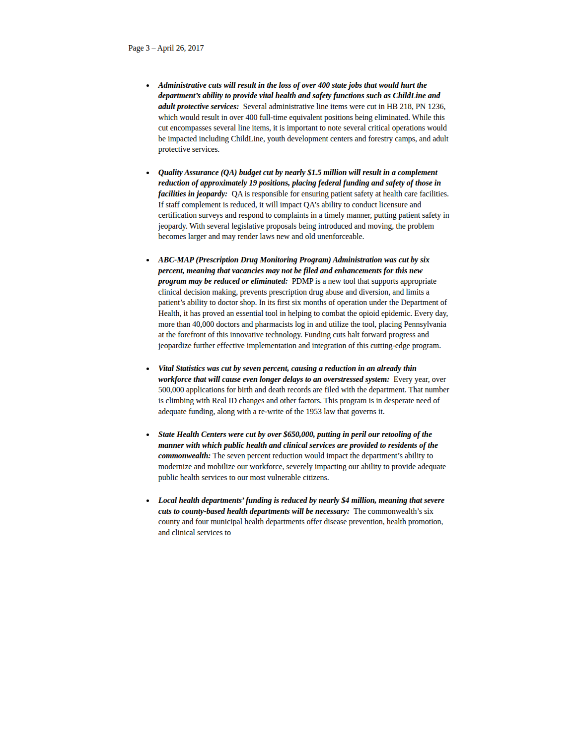Page 3 – April 26, 2017
Administrative cuts will result in the loss of over 400 state jobs that would hurt the department’s ability to provide vital health and safety functions such as ChildLine and adult protective services: Several administrative line items were cut in HB 218, PN 1236, which would result in over 400 full-time equivalent positions being eliminated. While this cut encompasses several line items, it is important to note several critical operations would be impacted including ChildLine, youth development centers and forestry camps, and adult protective services.
Quality Assurance (QA) budget cut by nearly $1.5 million will result in a complement reduction of approximately 19 positions, placing federal funding and safety of those in facilities in jeopardy: QA is responsible for ensuring patient safety at health care facilities. If staff complement is reduced, it will impact QA’s ability to conduct licensure and certification surveys and respond to complaints in a timely manner, putting patient safety in jeopardy. With several legislative proposals being introduced and moving, the problem becomes larger and may render laws new and old unenforceable.
ABC-MAP (Prescription Drug Monitoring Program) Administration was cut by six percent, meaning that vacancies may not be filed and enhancements for this new program may be reduced or eliminated: PDMP is a new tool that supports appropriate clinical decision making, prevents prescription drug abuse and diversion, and limits a patient’s ability to doctor shop. In its first six months of operation under the Department of Health, it has proved an essential tool in helping to combat the opioid epidemic. Every day, more than 40,000 doctors and pharmacists log in and utilize the tool, placing Pennsylvania at the forefront of this innovative technology. Funding cuts halt forward progress and jeopardize further effective implementation and integration of this cutting-edge program.
Vital Statistics was cut by seven percent, causing a reduction in an already thin workforce that will cause even longer delays to an overstressed system: Every year, over 500,000 applications for birth and death records are filed with the department. That number is climbing with Real ID changes and other factors. This program is in desperate need of adequate funding, along with a re-write of the 1953 law that governs it.
State Health Centers were cut by over $650,000, putting in peril our retooling of the manner with which public health and clinical services are provided to residents of the commonwealth: The seven percent reduction would impact the department’s ability to modernize and mobilize our workforce, severely impacting our ability to provide adequate public health services to our most vulnerable citizens.
Local health departments’ funding is reduced by nearly $4 million, meaning that severe cuts to county-based health departments will be necessary: The commonwealth’s six county and four municipal health departments offer disease prevention, health promotion, and clinical services to